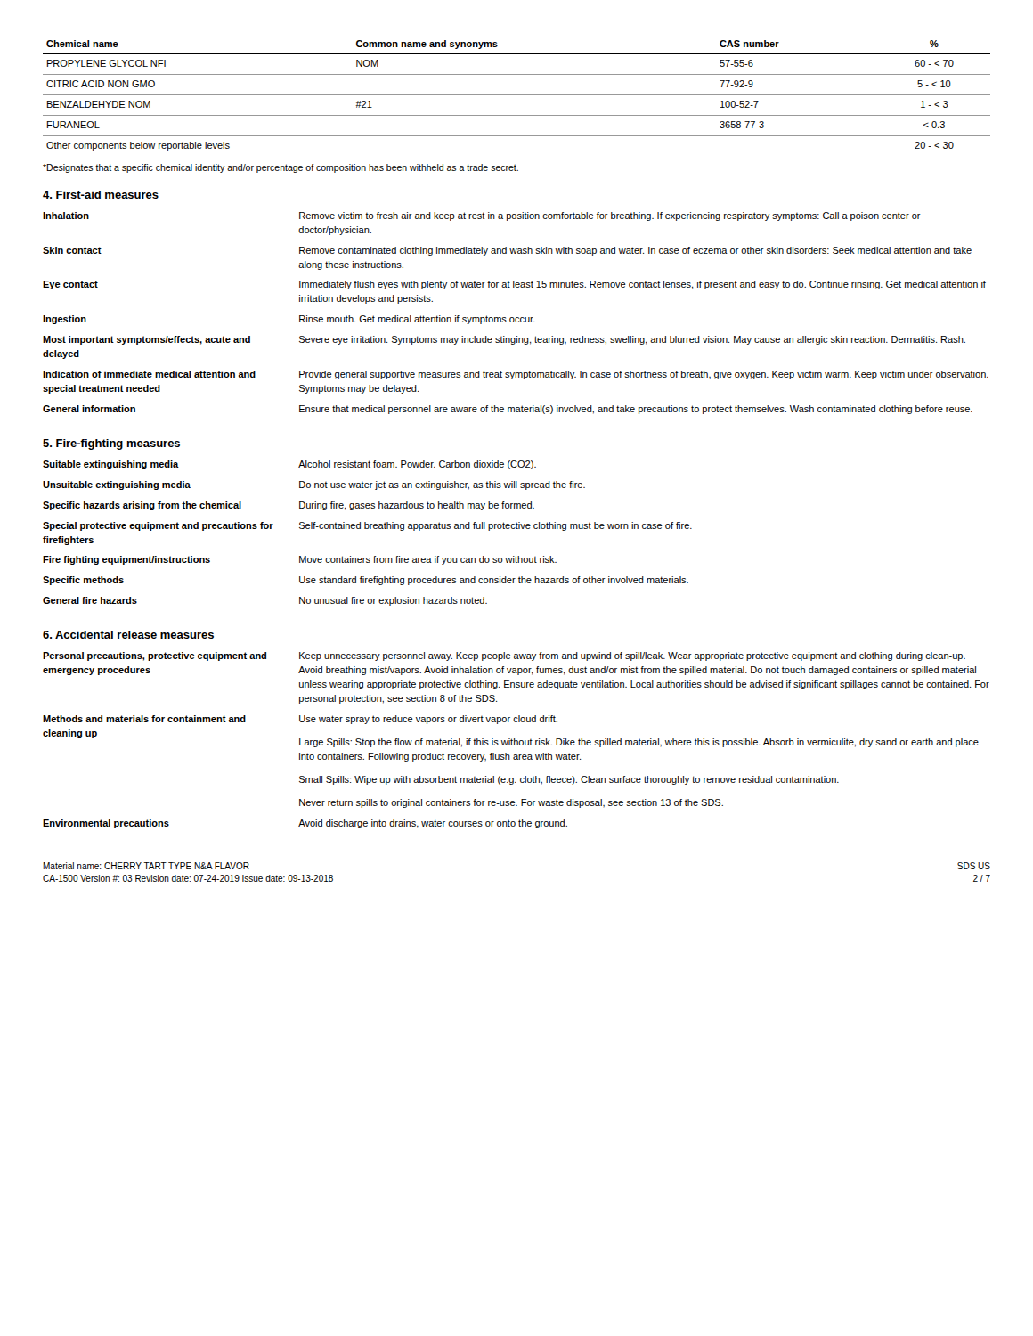| Chemical name | Common name and synonyms | CAS number | % |
| --- | --- | --- | --- |
| PROPYLENE GLYCOL NFI | NOM | 57-55-6 | 60 - < 70 |
| CITRIC ACID NON GMO | | 77-92-9 | 5 - < 10 |
| BENZALDEHYDE NOM | #21 | 100-52-7 | 1 - < 3 |
| FURANEOL | | 3658-77-3 | < 0.3 |
| Other components below reportable levels | 20 - < 30 |
*Designates that a specific chemical identity and/or percentage of composition has been withheld as a trade secret.
4. First-aid measures
| Inhalation | Remove victim to fresh air and keep at rest in a position comfortable for breathing. If experiencing respiratory symptoms: Call a poison center or doctor/physician. |
| Skin contact | Remove contaminated clothing immediately and wash skin with soap and water. In case of eczema or other skin disorders: Seek medical attention and take along these instructions. |
| Eye contact | Immediately flush eyes with plenty of water for at least 15 minutes. Remove contact lenses, if present and easy to do. Continue rinsing. Get medical attention if irritation develops and persists. |
| Ingestion | Rinse mouth. Get medical attention if symptoms occur. |
| Most important symptoms/effects, acute and delayed | Severe eye irritation. Symptoms may include stinging, tearing, redness, swelling, and blurred vision. May cause an allergic skin reaction. Dermatitis. Rash. |
| Indication of immediate medical attention and special treatment needed | Provide general supportive measures and treat symptomatically. In case of shortness of breath, give oxygen. Keep victim warm. Keep victim under observation. Symptoms may be delayed. |
| General information | Ensure that medical personnel are aware of the material(s) involved, and take precautions to protect themselves. Wash contaminated clothing before reuse. |
5. Fire-fighting measures
| Suitable extinguishing media | Alcohol resistant foam. Powder. Carbon dioxide (CO2). |
| Unsuitable extinguishing media | Do not use water jet as an extinguisher, as this will spread the fire. |
| Specific hazards arising from the chemical | During fire, gases hazardous to health may be formed. |
| Special protective equipment and precautions for firefighters | Self-contained breathing apparatus and full protective clothing must be worn in case of fire. |
| Fire fighting equipment/instructions | Move containers from fire area if you can do so without risk. |
| Specific methods | Use standard firefighting procedures and consider the hazards of other involved materials. |
| General fire hazards | No unusual fire or explosion hazards noted. |
6. Accidental release measures
| Personal precautions, protective equipment and emergency procedures | Keep unnecessary personnel away. Keep people away from and upwind of spill/leak. Wear appropriate protective equipment and clothing during clean-up. Avoid breathing mist/vapors. Avoid inhalation of vapor, fumes, dust and/or mist from the spilled material. Do not touch damaged containers or spilled material unless wearing appropriate protective clothing. Ensure adequate ventilation. Local authorities should be advised if significant spillages cannot be contained. For personal protection, see section 8 of the SDS. |
| Methods and materials for containment and cleaning up | Use water spray to reduce vapors or divert vapor cloud drift. Large Spills: Stop the flow of material, if this is without risk. Dike the spilled material, where this is possible. Absorb in vermiculite, dry sand or earth and place into containers. Following product recovery, flush area with water. Small Spills: Wipe up with absorbent material (e.g. cloth, fleece). Clean surface thoroughly to remove residual contamination. Never return spills to original containers for re-use. For waste disposal, see section 13 of the SDS. |
| Environmental precautions | Avoid discharge into drains, water courses or onto the ground. |
Material name: CHERRY TART TYPE N&A FLAVOR
CA-1500 Version #: 03 Revision date: 07-24-2019 Issue date: 09-13-2018
SDS US
2 / 7